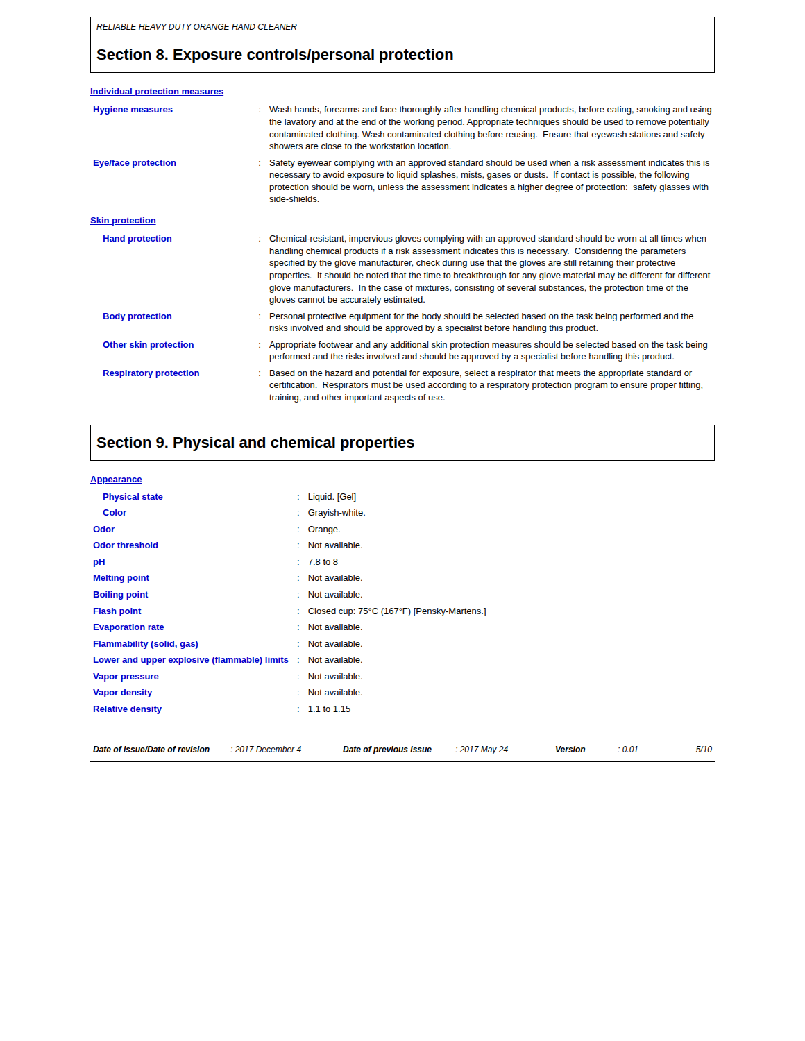RELIABLE HEAVY DUTY ORANGE HAND CLEANER
Section 8. Exposure controls/personal protection
Individual protection measures
| Hygiene measures | : | Wash hands, forearms and face thoroughly after handling chemical products, before eating, smoking and using the lavatory and at the end of the working period. Appropriate techniques should be used to remove potentially contaminated clothing. Wash contaminated clothing before reusing. Ensure that eyewash stations and safety showers are close to the workstation location. |
| Eye/face protection | : | Safety eyewear complying with an approved standard should be used when a risk assessment indicates this is necessary to avoid exposure to liquid splashes, mists, gases or dusts. If contact is possible, the following protection should be worn, unless the assessment indicates a higher degree of protection: safety glasses with side-shields. |
Skin protection
| Hand protection | : | Chemical-resistant, impervious gloves complying with an approved standard should be worn at all times when handling chemical products if a risk assessment indicates this is necessary. Considering the parameters specified by the glove manufacturer, check during use that the gloves are still retaining their protective properties. It should be noted that the time to breakthrough for any glove material may be different for different glove manufacturers. In the case of mixtures, consisting of several substances, the protection time of the gloves cannot be accurately estimated. |
| Body protection | : | Personal protective equipment for the body should be selected based on the task being performed and the risks involved and should be approved by a specialist before handling this product. |
| Other skin protection | : | Appropriate footwear and any additional skin protection measures should be selected based on the task being performed and the risks involved and should be approved by a specialist before handling this product. |
| Respiratory protection | : | Based on the hazard and potential for exposure, select a respirator that meets the appropriate standard or certification. Respirators must be used according to a respiratory protection program to ensure proper fitting, training, and other important aspects of use. |
Section 9. Physical and chemical properties
Appearance
| Physical state | : | Liquid. [Gel] |
| Color | : | Grayish-white. |
| Odor | : | Orange. |
| Odor threshold | : | Not available. |
| pH | : | 7.8 to 8 |
| Melting point | : | Not available. |
| Boiling point | : | Not available. |
| Flash point | : | Closed cup: 75°C (167°F) [Pensky-Martens.] |
| Evaporation rate | : | Not available. |
| Flammability (solid, gas) | : | Not available. |
| Lower and upper explosive (flammable) limits | : | Not available. |
| Vapor pressure | : | Not available. |
| Vapor density | : | Not available. |
| Relative density | : | 1.1 to 1.15 |
| Date of issue/Date of revision | : 2017 December 4 | Date of previous issue | : 2017 May 24 | Version | : 0.01 | 5/10 |